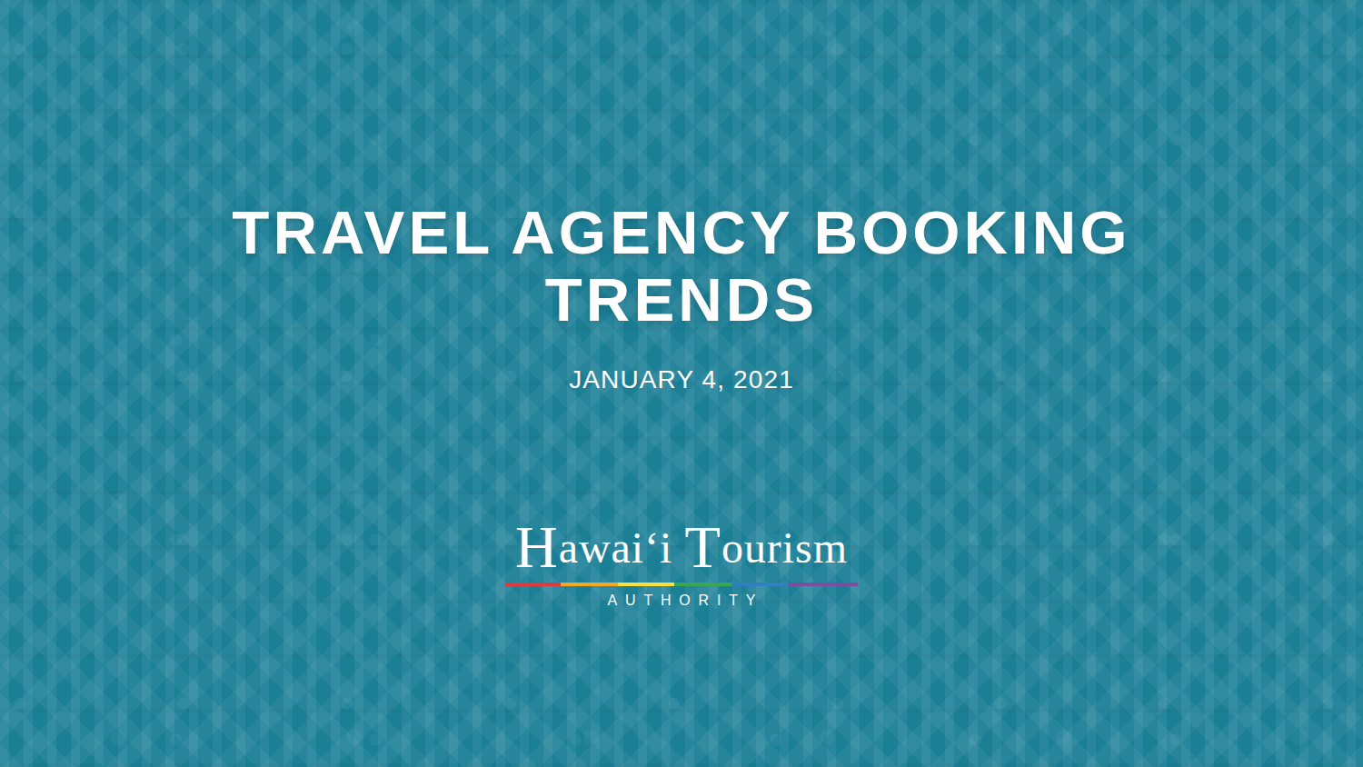Travel Agency Booking Trends
January 4, 2021
Hawai‘i Tourism
Authority